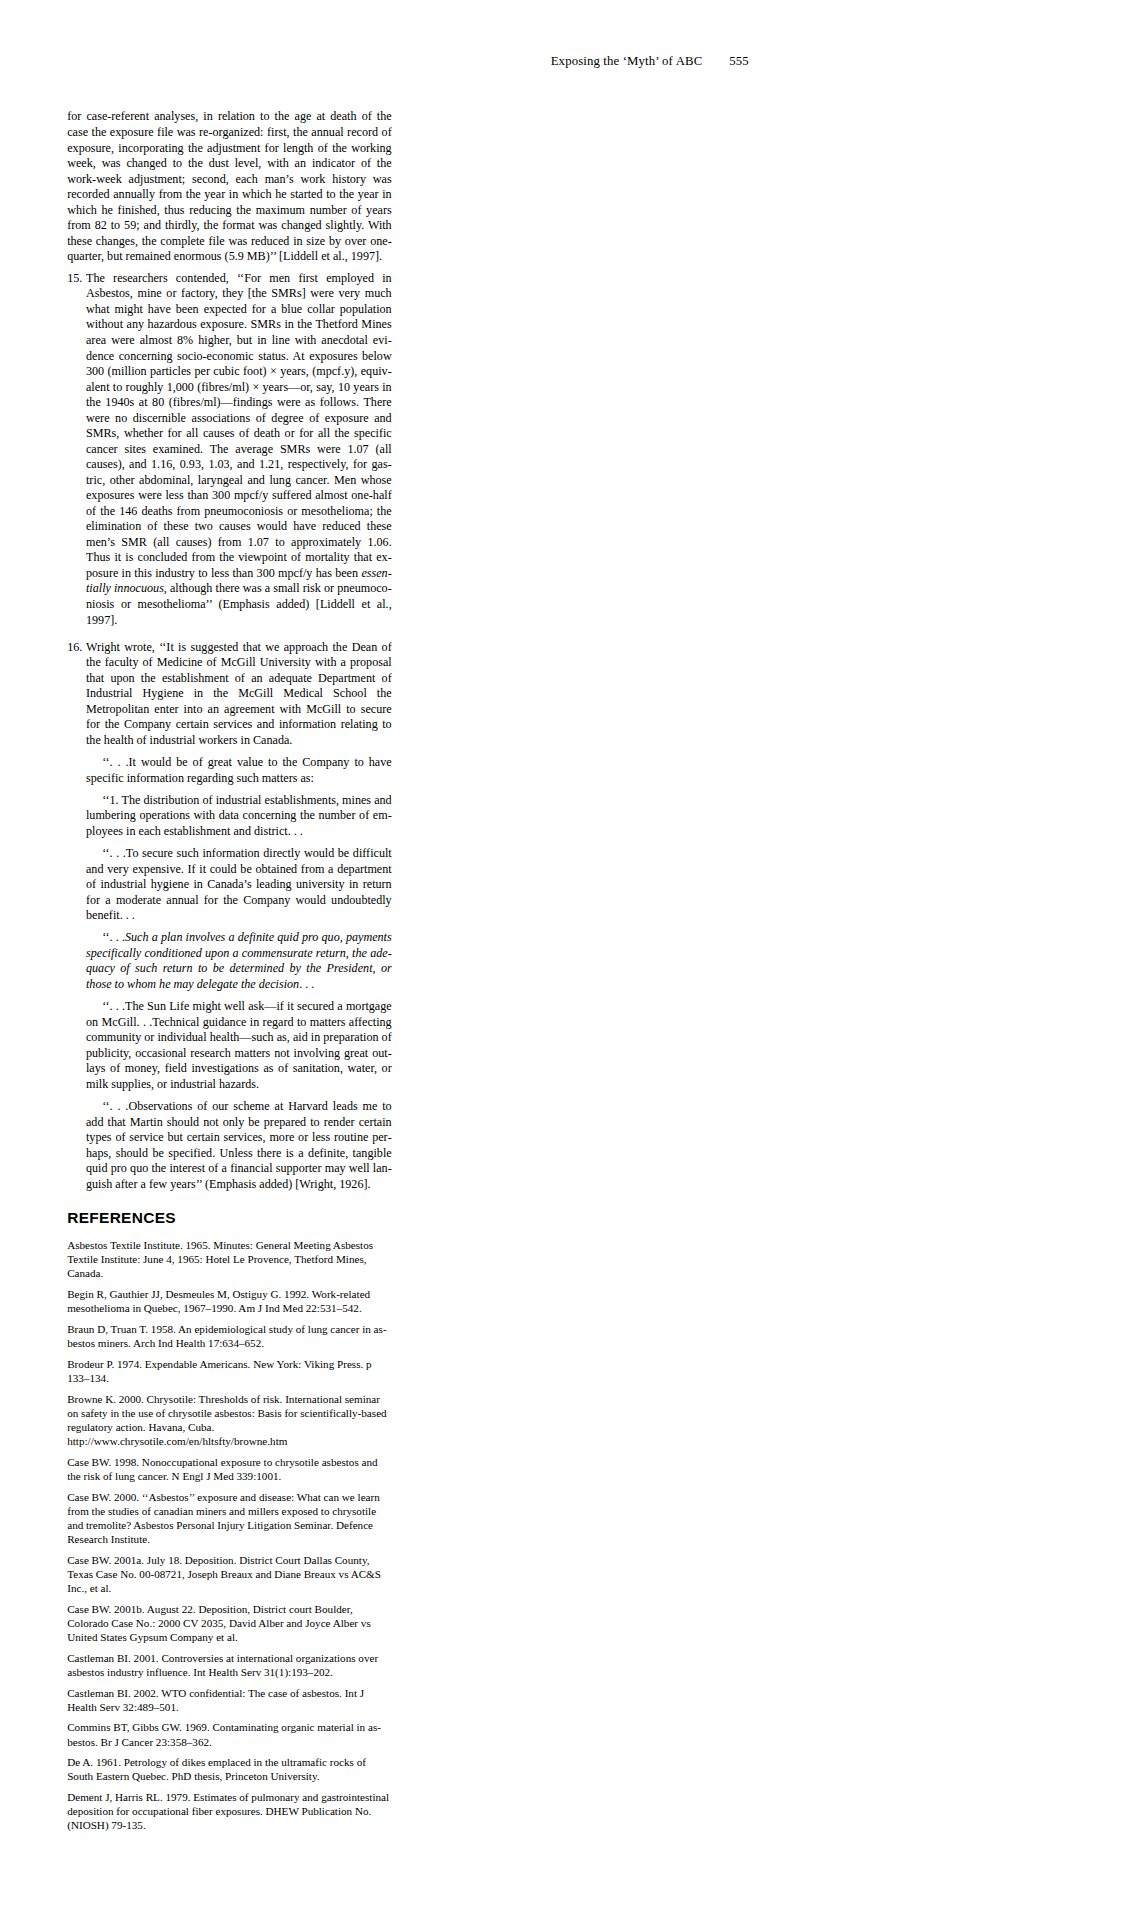Exposing the ‘Myth’ of ABC 555
for case-referent analyses, in relation to the age at death of the case the exposure file was re-organized: first, the annual record of exposure, incorporating the adjustment for length of the working week, was changed to the dust level, with an indicator of the work-week adjustment; second, each man’s work history was recorded annually from the year in which he started to the year in which he finished, thus reducing the maximum number of years from 82 to 59; and thirdly, the format was changed slightly. With these changes, the complete file was reduced in size by over one-quarter, but remained enormous (5.9 MB)’’ [Liddell et al., 1997].
15.
The researchers contended, ‘‘For men first employed in Asbestos, mine or factory, they [the SMRs] were very much what might have been expected for a blue collar population without any hazardous exposure. SMRs in the Thetford Mines area were almost 8% higher, but in line with anecdotal evidence concerning socio-economic status. At exposures below 300 (million particles per cubic foot) × years, (mpcf.y), equivalent to roughly 1,000 (fibres/ml) × years—or, say, 10 years in the 1940s at 80 (fibres/ml)—findings were as follows. There were no discernible associations of degree of exposure and SMRs, whether for all causes of death or for all the specific cancer sites examined. The average SMRs were 1.07 (all causes), and 1.16, 0.93, 1.03, and 1.21, respectively, for gastric, other abdominal, laryngeal and lung cancer. Men whose exposures were less than 300 mpcf/y suffered almost one-half of the 146 deaths from pneumoconiosis or mesothelioma; the elimination of these two causes would have reduced these men’s SMR (all causes) from 1.07 to approximately 1.06. Thus it is concluded from the viewpoint of mortality that exposure in this industry to less than 300 mpcf/y has been essentially innocuous, although there was a small risk or pneumoconiosis or mesothelioma’’ (Emphasis added) [Liddell et al., 1997].
16.
Wright wrote, ‘‘It is suggested that we approach the Dean of the faculty of Medicine of McGill University with a proposal that upon the establishment of an adequate Department of Industrial Hygiene in the McGill Medical School the Metropolitan enter into an agreement with McGill to secure for the Company certain services and information relating to the health of industrial workers in Canada.
‘‘. . .It would be of great value to the Company to have specific information regarding such matters as:
‘‘1. The distribution of industrial establishments, mines and lumbering operations with data concerning the number of employees in each establishment and district. . .
‘‘. . .To secure such information directly would be difficult and very expensive. If it could be obtained from a department of industrial hygiene in Canada’s leading university in return for a moderate annual for the Company would undoubtedly benefit. . .
‘‘. . .Such a plan involves a definite quid pro quo, payments specifically conditioned upon a commensurate return, the adequacy of such return to be determined by the President, or those to whom he may delegate the decision. . .
‘‘. . .The Sun Life might well ask—if it secured a mortgage on McGill. . .Technical guidance in regard to matters affecting community or individual health—such as, aid in preparation of publicity, occasional research matters not involving great outlays of money, field investigations as of sanitation, water, or milk supplies, or industrial hazards.
‘‘. . .Observations of our scheme at Harvard leads me to add that Martin should not only be prepared to render certain types of service but certain services, more or less routine perhaps, should be specified. Unless there is a definite, tangible quid pro quo the interest of a financial supporter may well languish after a few years’’ (Emphasis added) [Wright, 1926].
REFERENCES
Asbestos Textile Institute. 1965. Minutes: General Meeting Asbestos Textile Institute: June 4, 1965: Hotel Le Provence, Thetford Mines, Canada.
Begin R, Gauthier JJ, Desmeules M, Ostiguy G. 1992. Work-related mesothelioma in Quebec, 1967–1990. Am J Ind Med 22:531–542.
Braun D, Truan T. 1958. An epidemiological study of lung cancer in asbestos miners. Arch Ind Health 17:634–652.
Brodeur P. 1974. Expendable Americans. New York: Viking Press. p 133–134.
Browne K. 2000. Chrysotile: Thresholds of risk. International seminar on safety in the use of chrysotile asbestos: Basis for scientifically-based regulatory action. Havana, Cuba. http://www.chrysotile.com/en/hltsfty/browne.htm
Case BW. 1998. Nonoccupational exposure to chrysotile asbestos and the risk of lung cancer. N Engl J Med 339:1001.
Case BW. 2000. ‘‘Asbestos’’ exposure and disease: What can we learn from the studies of canadian miners and millers exposed to chrysotile and tremolite? Asbestos Personal Injury Litigation Seminar. Defence Research Institute.
Case BW. 2001a. July 18. Deposition. District Court Dallas County, Texas Case No. 00-08721, Joseph Breaux and Diane Breaux vs AC&S Inc., et al.
Case BW. 2001b. August 22. Deposition, District court Boulder, Colorado Case No.: 2000 CV 2035, David Alber and Joyce Alber vs United States Gypsum Company et al.
Castleman BI. 2001. Controversies at international organizations over asbestos industry influence. Int Health Serv 31(1):193–202.
Castleman BI. 2002. WTO confidential: The case of asbestos. Int J Health Serv 32:489–501.
Commins BT, Gibbs GW. 1969. Contaminating organic material in asbestos. Br J Cancer 23:358–362.
De A. 1961. Petrology of dikes emplaced in the ultramafic rocks of South Eastern Quebec. PhD thesis, Princeton University.
Dement J, Harris RL. 1979. Estimates of pulmonary and gastrointestinal deposition for occupational fiber exposures. DHEW Publication No. (NIOSH) 79-135.